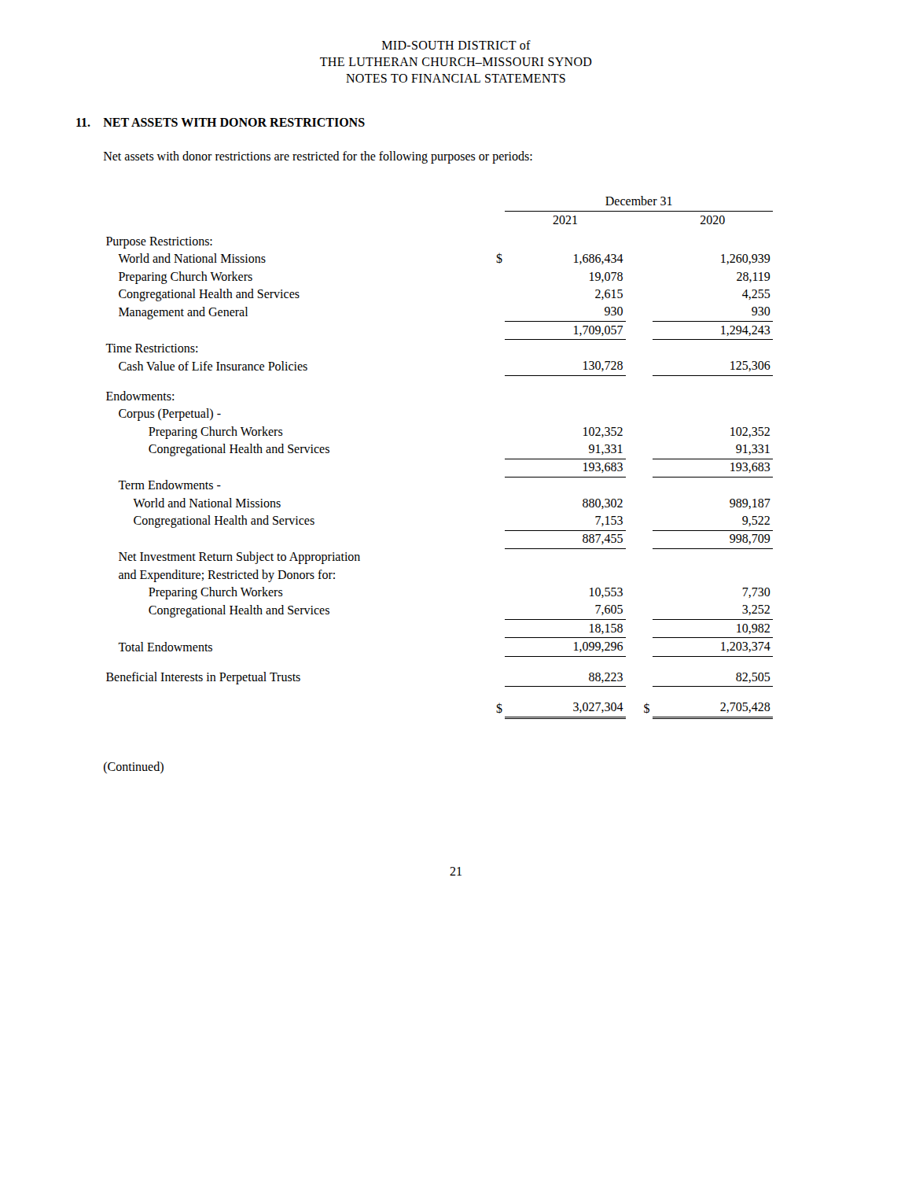MID-SOUTH DISTRICT of
THE LUTHERAN CHURCH–MISSOURI SYNOD
NOTES TO FINANCIAL STATEMENTS
11. NET ASSETS WITH DONOR RESTRICTIONS
Net assets with donor restrictions are restricted for the following purposes or periods:
| | | December 31 |
| --- | --- | --- |
| | | 2021 | | 2020 |
| Purpose Restrictions: | | | | |
| World and National Missions | $ | 1,686,434 | | 1,260,939 |
| Preparing Church Workers | | 19,078 | | 28,119 |
| Congregational Health and Services | | 2,615 | | 4,255 |
| Management and General | | 930 | | 930 |
| | | 1,709,057 | | 1,294,243 |
| Time Restrictions: | | | | |
| Cash Value of Life Insurance Policies | | 130,728 | | 125,306 |
| Endowments: | | | | |
| Corpus (Perpetual) - | | | | |
| Preparing Church Workers | | 102,352 | | 102,352 |
| Congregational Health and Services | | 91,331 | | 91,331 |
| | | 193,683 | | 193,683 |
| Term Endowments - | | | | |
| World and National Missions | | 880,302 | | 989,187 |
| Congregational Health and Services | | 7,153 | | 9,522 |
| | | 887,455 | | 998,709 |
| Net Investment Return Subject to Appropriation | | | | |
| and Expenditure; Restricted by Donors for: | | | | |
| Preparing Church Workers | | 10,553 | | 7,730 |
| Congregational Health and Services | | 7,605 | | 3,252 |
| | | 18,158 | | 10,982 |
| Total Endowments | | 1,099,296 | | 1,203,374 |
| Beneficial Interests in Perpetual Trusts | | 88,223 | | 82,505 |
| | $ | 3,027,304 | $ | 2,705,428 |
(Continued)
21